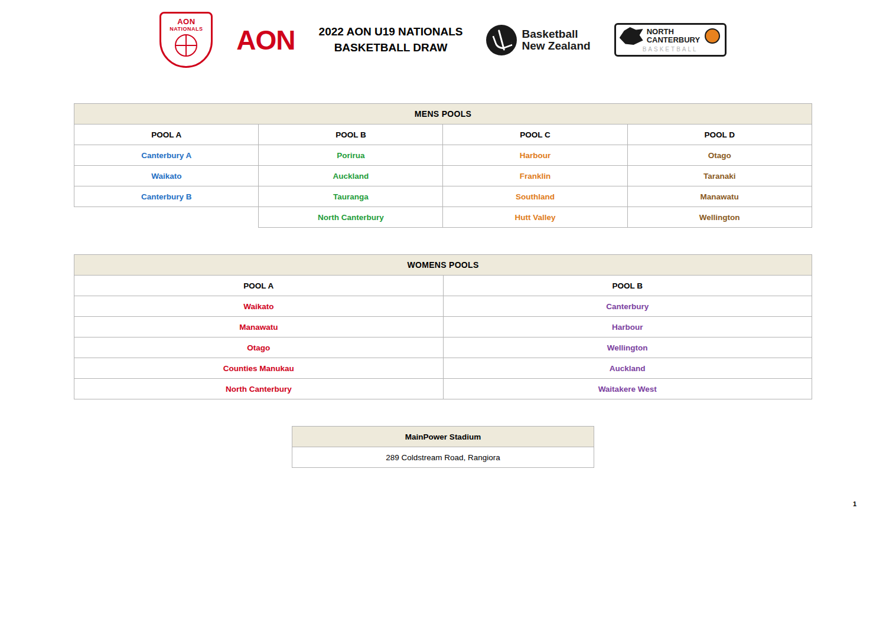AON
NATIONALS
AON
2022 AON U19 NATIONALS
BASKETBALL DRAW
Basketball
New Zealand
NORTH CANTERBURY
BASKETBALL
| MENS POOLS |
| --- |
| POOL A | POOL B | POOL C | POOL D |
| Canterbury A | Porirua | Harbour | Otago |
| Waikato | Auckland | Franklin | Taranaki |
| Canterbury B | Tauranga | Southland | Manawatu |
| | North Canterbury | Hutt Valley | Wellington |
| WOMENS POOLS |
| --- |
| POOL A | POOL B |
| Waikato | Canterbury |
| Manawatu | Harbour |
| Otago | Wellington |
| Counties Manukau | Auckland |
| North Canterbury | Waitakere West |
| MainPower Stadium |
| 289 Coldstream Road, Rangiora |
1